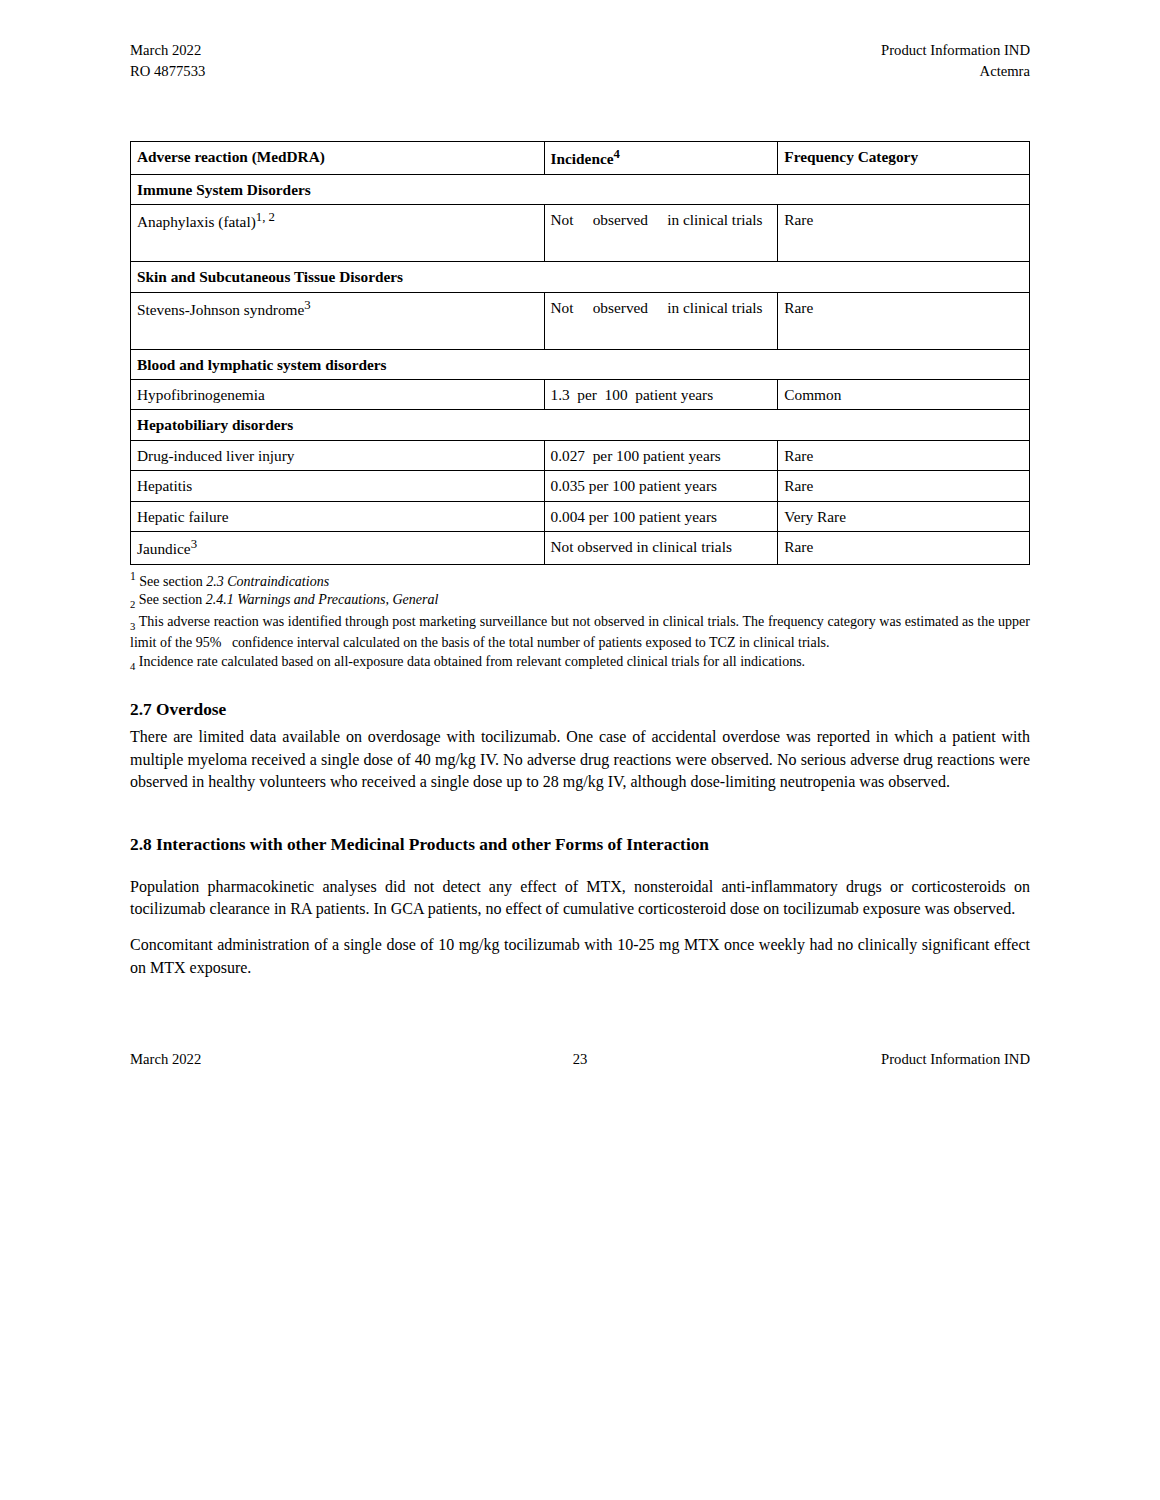March 2022
RO 4877533
Product Information IND
Actemra
| Adverse reaction (MedDRA) | Incidence 4 | Frequency Category |
| --- | --- | --- |
| Immune System Disorders |
| Anaphylaxis (fatal) 1, 2 | Not observed in clinical trials | Rare |
| Skin and Subcutaneous Tissue Disorders |
| Stevens-Johnson syndrome 3 | Not observed in clinical trials | Rare |
| Blood and lymphatic system disorders |
| Hypofibrinogenemia | 1.3 per 100 patient years | Common |
| Hepatobiliary disorders |
| Drug-induced liver injury | 0.027 per 100 patient years | Rare |
| Hepatitis | 0.035 per 100 patient years | Rare |
| Hepatic failure | 0.004 per 100 patient years | Very Rare |
| Jaundice 3 | Not observed in clinical trials | Rare |
1 See section 2.3 Contraindications
2 See section 2.4.1 Warnings and Precautions, General
3 This adverse reaction was identified through post marketing surveillance but not observed in clinical trials. The frequency category was estimated as the upper limit of the 95% confidence interval calculated on the basis of the total number of patients exposed to TCZ in clinical trials.
4 Incidence rate calculated based on all-exposure data obtained from relevant completed clinical trials for all indications.
2.7 Overdose
There are limited data available on overdosage with tocilizumab. One case of accidental overdose was reported in which a patient with multiple myeloma received a single dose of 40 mg/kg IV. No adverse drug reactions were observed. No serious adverse drug reactions were observed in healthy volunteers who received a single dose up to 28 mg/kg IV, although dose-limiting neutropenia was observed.
2.8 Interactions with other Medicinal Products and other Forms of Interaction
Population pharmacokinetic analyses did not detect any effect of MTX, nonsteroidal anti-inflammatory drugs or corticosteroids on tocilizumab clearance in RA patients. In GCA patients, no effect of cumulative corticosteroid dose on tocilizumab exposure was observed.
Concomitant administration of a single dose of 10 mg/kg tocilizumab with 10-25 mg MTX once weekly had no clinically significant effect on MTX exposure.
March 2022
23
Product Information IND